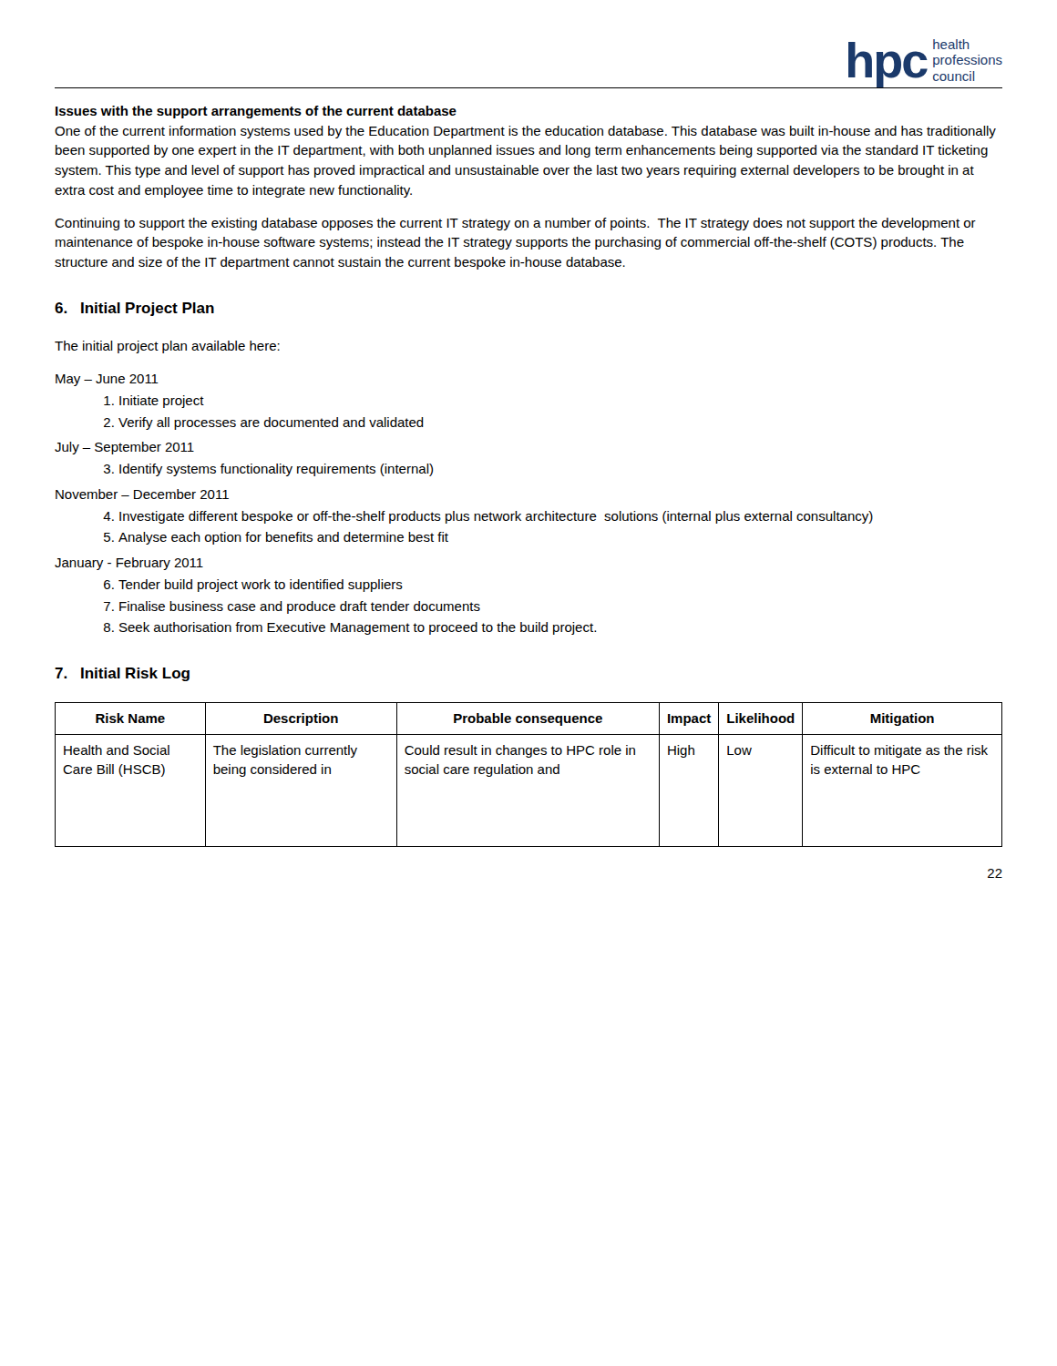hpc health
professions
council
Issues with the support arrangements of the current database
One of the current information systems used by the Education Department is the education database. This database was built in-house and has traditionally been supported by one expert in the IT department, with both unplanned issues and long term enhancements being supported via the standard IT ticketing system. This type and level of support has proved impractical and unsustainable over the last two years requiring external developers to be brought in at extra cost and employee time to integrate new functionality.
Continuing to support the existing database opposes the current IT strategy on a number of points. The IT strategy does not support the development or maintenance of bespoke in-house software systems; instead the IT strategy supports the purchasing of commercial off-the-shelf (COTS) products. The structure and size of the IT department cannot sustain the current bespoke in-house database.
6. Initial Project Plan
The initial project plan available here:
May – June 2011
Initiate project
Verify all processes are documented and validated
July – September 2011
Identify systems functionality requirements (internal)
November – December 2011
Investigate different bespoke or off-the-shelf products plus network architecture solutions (internal plus external consultancy)
Analyse each option for benefits and determine best fit
January - February 2011
Tender build project work to identified suppliers
Finalise business case and produce draft tender documents
Seek authorisation from Executive Management to proceed to the build project.
7. Initial Risk Log
| Risk Name | Description | Probable consequence | Impact | Likelihood | Mitigation |
| --- | --- | --- | --- | --- | --- |
| Health and Social Care Bill (HSCB) | The legislation currently being considered in | Could result in changes to HPC role in social care regulation and | High | Low | Difficult to mitigate as the risk is external to HPC |
22